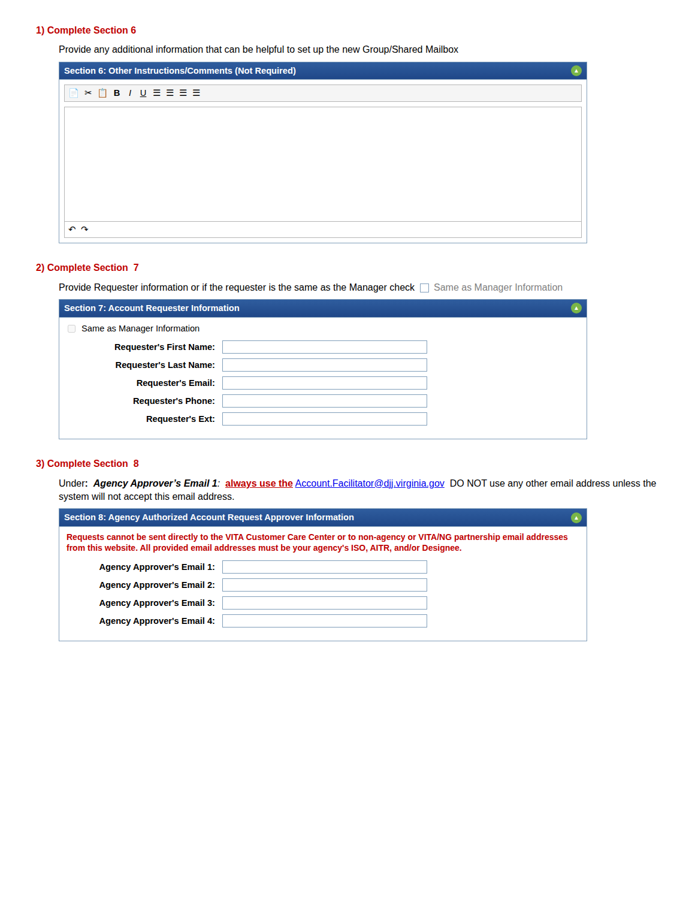Complete Section 6
Provide any additional information that can be helpful to set up the new Group/Shared Mailbox
Section 6: Other Instructions/Comments (Not Required) ▲
📄 ✂ 📋 B I U ☰ ☰ ☰ ☰
↶ ↷
Complete Section 7
Provide Requester information or if the requester is the same as the Manager check Same as Manager Information
Section 7: Account Requester Information ▲
Same as Manager Information
Requester's First Name:
Requester's Last Name:
Requester's Email:
Requester's Phone:
Requester's Ext:
Complete Section 8
Under: Agency Approver’s Email 1: always use the Account.Facilitator@djj.virginia.gov DO NOT use any other email address unless the system will not accept this email address.
Section 8: Agency Authorized Account Request Approver Information ▲
Requests cannot be sent directly to the VITA Customer Care Center or to non-agency or VITA/NG partnership email addresses from this website. All provided email addresses must be your agency's ISO, AITR, and/or Designee.
Agency Approver's Email 1:
Agency Approver's Email 2:
Agency Approver's Email 3:
Agency Approver's Email 4: